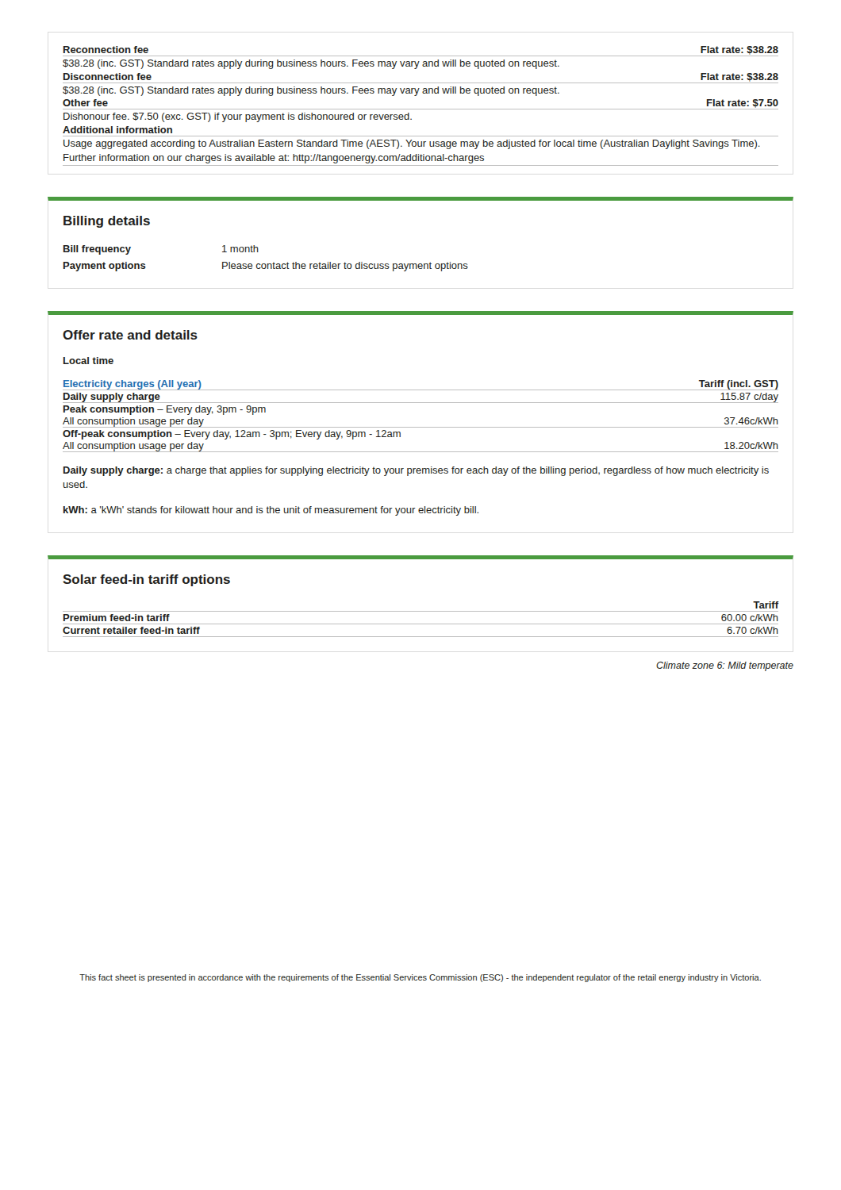| Reconnection fee | Flat rate: $38.28 |
| $38.28 (inc. GST) Standard rates apply during business hours. Fees may vary and will be quoted on request. |
| Disconnection fee | Flat rate: $38.28 |
| $38.28 (inc. GST) Standard rates apply during business hours. Fees may vary and will be quoted on request. |
| Other fee | Flat rate: $7.50 |
| Dishonour fee. $7.50 (exc. GST) if your payment is dishonoured or reversed. |
| Additional information |
| Usage aggregated according to Australian Eastern Standard Time (AEST). Your usage may be adjusted for local time (Australian Daylight Savings Time). Further information on our charges is available at: http://tangoenergy.com/additional-charges |
Billing details
| Bill frequency | 1 month |
| Payment options | Please contact the retailer to discuss payment options |
Offer rate and details
Local time
| Electricity charges (All year) | Tariff (incl. GST) |
| Daily supply charge | 115.87 c/day |
| Peak consumption – Every day, 3pm - 9pm |
| All consumption usage per day | 37.46c/kWh |
| Off-peak consumption – Every day, 12am - 3pm; Every day, 9pm - 12am |
| All consumption usage per day | 18.20c/kWh |
Daily supply charge: a charge that applies for supplying electricity to your premises for each day of the billing period, regardless of how much electricity is used.
kWh: a 'kWh' stands for kilowatt hour and is the unit of measurement for your electricity bill.
Solar feed-in tariff options
| | Tariff |
| Premium feed-in tariff | 60.00 c/kWh |
| Current retailer feed-in tariff | 6.70 c/kWh |
Climate zone 6: Mild temperate
This fact sheet is presented in accordance with the requirements of the Essential Services Commission (ESC) - the independent regulator of the retail energy industry in Victoria.